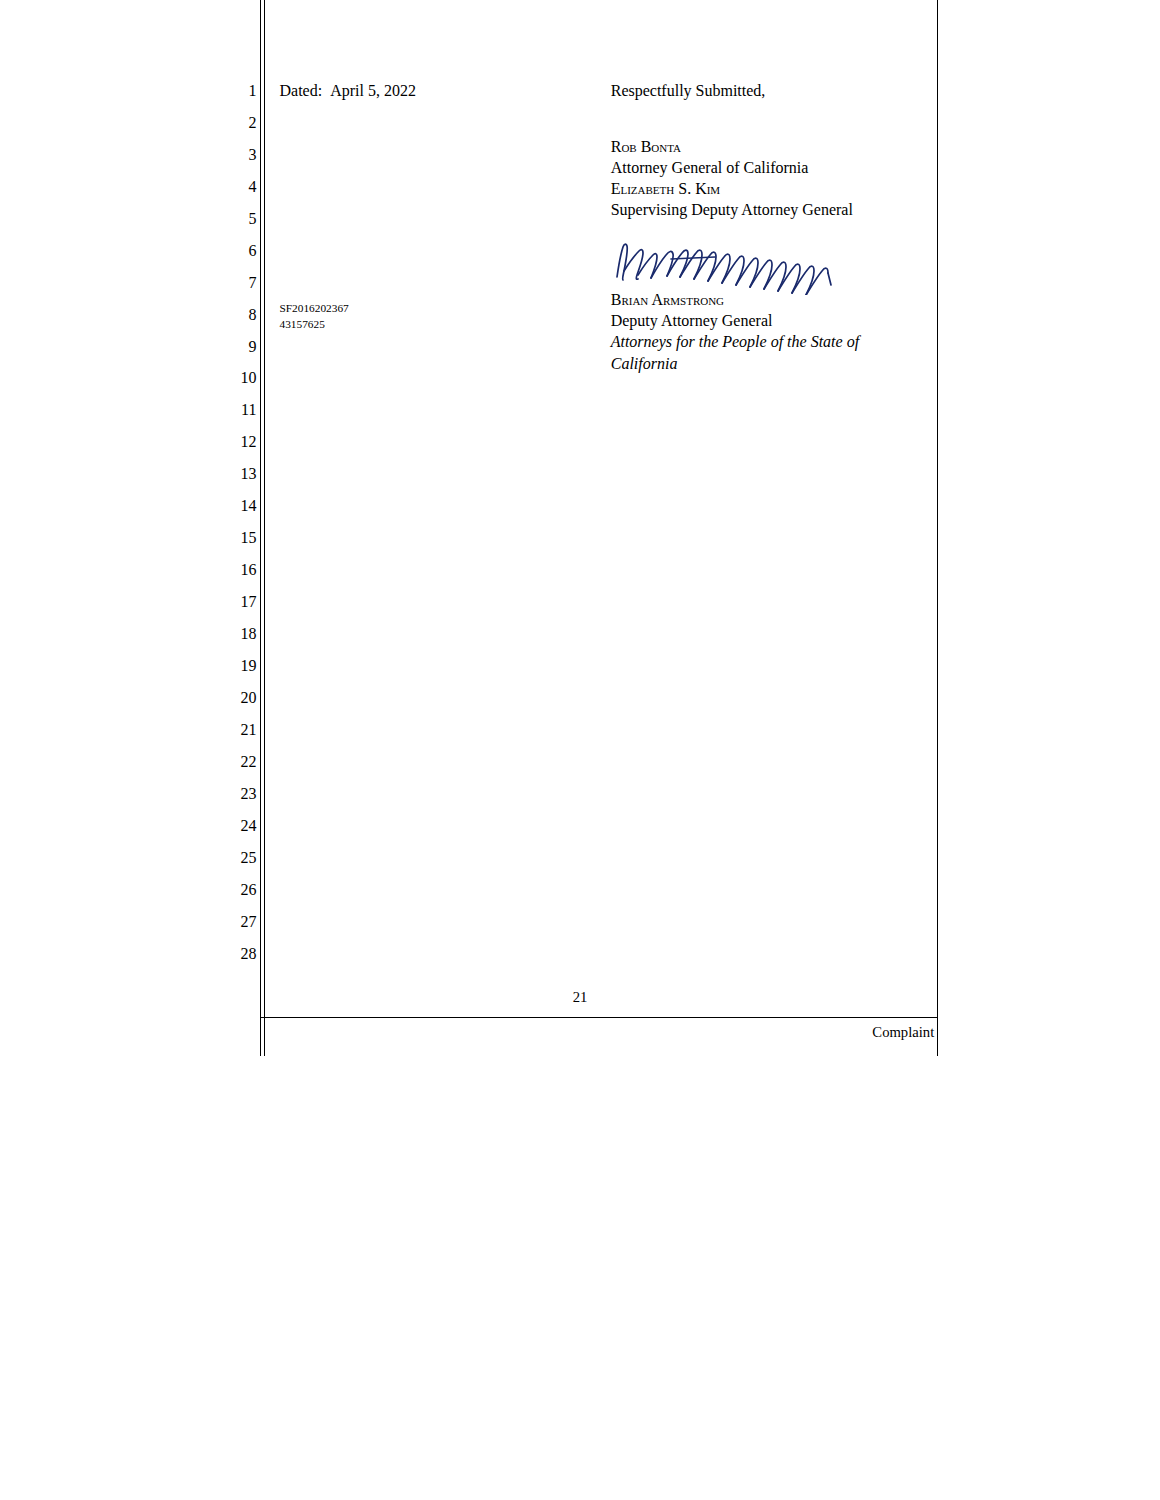1
2
3
4
5
6
7
8
9
10
11
12
13
14
15
16
17
18
19
20
21
22
23
24
25
26
27
28
Dated: April 5, 2022
Respectfully Submitted,
Rob Bonta
Attorney General of California
Elizabeth S. Kim
Supervising Deputy Attorney General
Brian Armstrong
Deputy Attorney General
Attorneys for the People of the State of
California
SF2016202367
43157625
21
Complaint